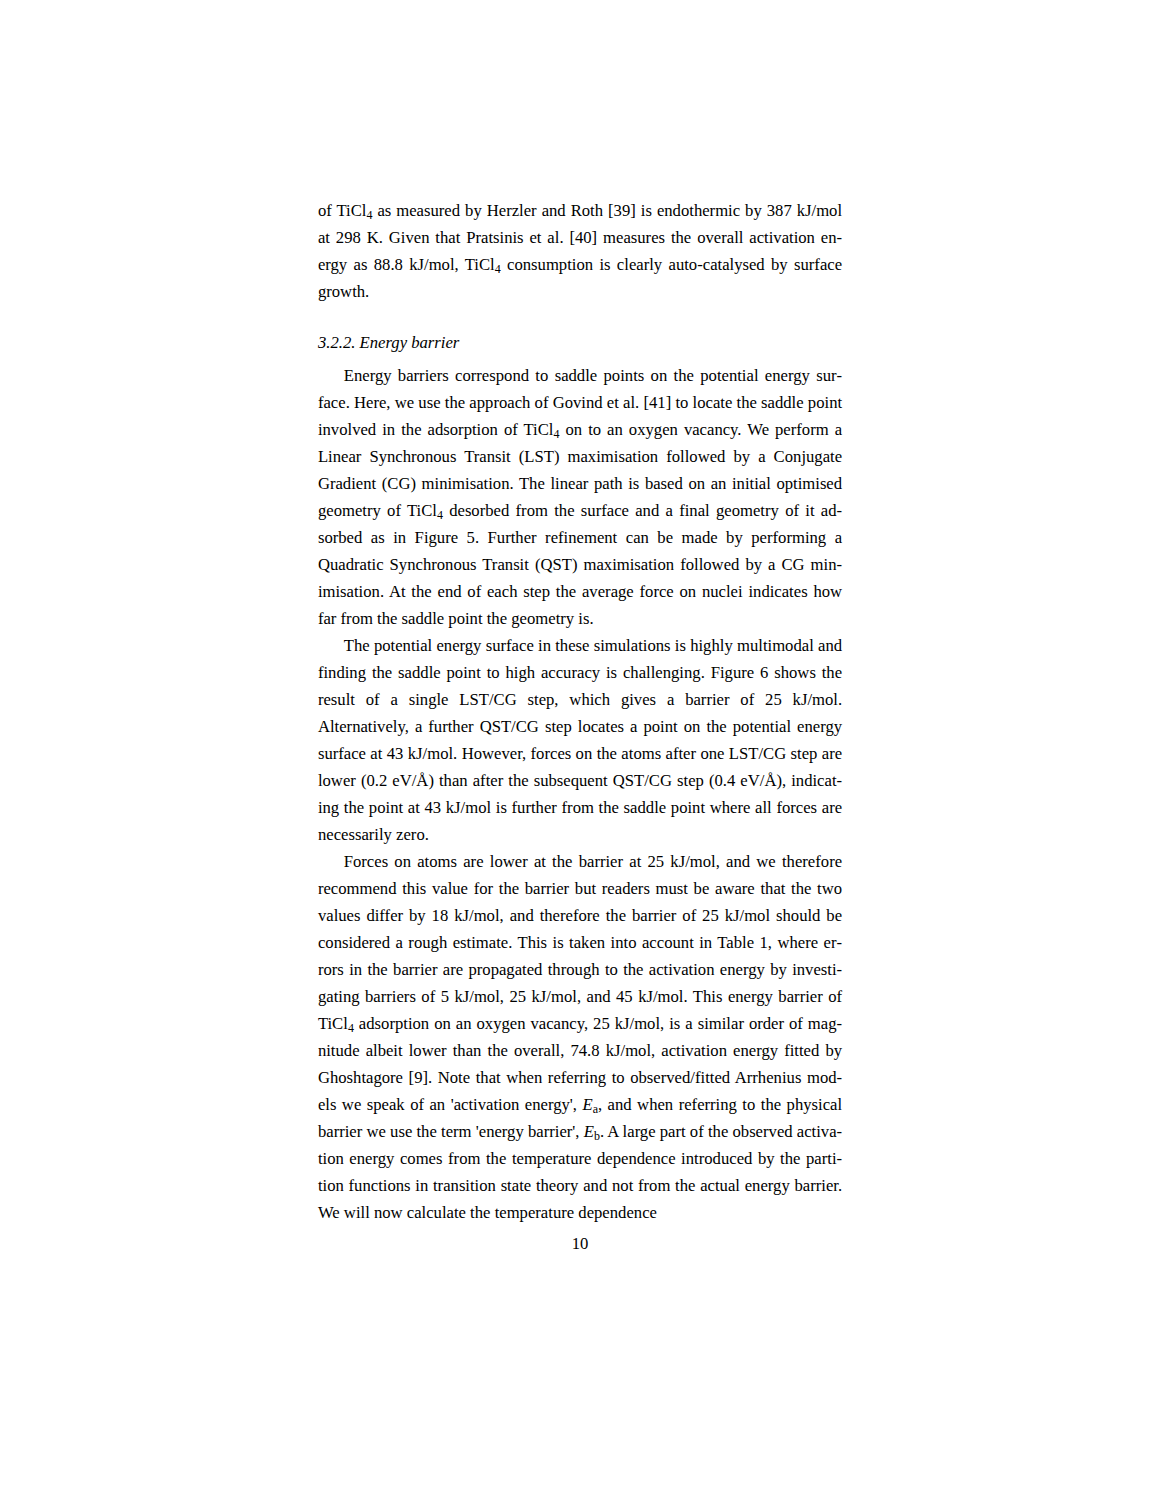of TiCl4 as measured by Herzler and Roth [39] is endothermic by 387 kJ/mol at 298 K. Given that Pratsinis et al. [40] measures the overall activation energy as 88.8 kJ/mol, TiCl4 consumption is clearly auto-catalysed by surface growth.
3.2.2. Energy barrier
Energy barriers correspond to saddle points on the potential energy surface. Here, we use the approach of Govind et al. [41] to locate the saddle point involved in the adsorption of TiCl4 on to an oxygen vacancy. We perform a Linear Synchronous Transit (LST) maximisation followed by a Conjugate Gradient (CG) minimisation. The linear path is based on an initial optimised geometry of TiCl4 desorbed from the surface and a final geometry of it adsorbed as in Figure 5. Further refinement can be made by performing a Quadratic Synchronous Transit (QST) maximisation followed by a CG minimisation. At the end of each step the average force on nuclei indicates how far from the saddle point the geometry is.
The potential energy surface in these simulations is highly multimodal and finding the saddle point to high accuracy is challenging. Figure 6 shows the result of a single LST/CG step, which gives a barrier of 25 kJ/mol. Alternatively, a further QST/CG step locates a point on the potential energy surface at 43 kJ/mol. However, forces on the atoms after one LST/CG step are lower (0.2 eV/Å) than after the subsequent QST/CG step (0.4 eV/Å), indicating the point at 43 kJ/mol is further from the saddle point where all forces are necessarily zero.
Forces on atoms are lower at the barrier at 25 kJ/mol, and we therefore recommend this value for the barrier but readers must be aware that the two values differ by 18 kJ/mol, and therefore the barrier of 25 kJ/mol should be considered a rough estimate. This is taken into account in Table 1, where errors in the barrier are propagated through to the activation energy by investigating barriers of 5 kJ/mol, 25 kJ/mol, and 45 kJ/mol. This energy barrier of TiCl4 adsorption on an oxygen vacancy, 25 kJ/mol, is a similar order of magnitude albeit lower than the overall, 74.8 kJ/mol, activation energy fitted by Ghoshtagore [9]. Note that when referring to observed/fitted Arrhenius models we speak of an 'activation energy', Ea, and when referring to the physical barrier we use the term 'energy barrier', Eb. A large part of the observed activation energy comes from the temperature dependence introduced by the partition functions in transition state theory and not from the actual energy barrier. We will now calculate the temperature dependence
10